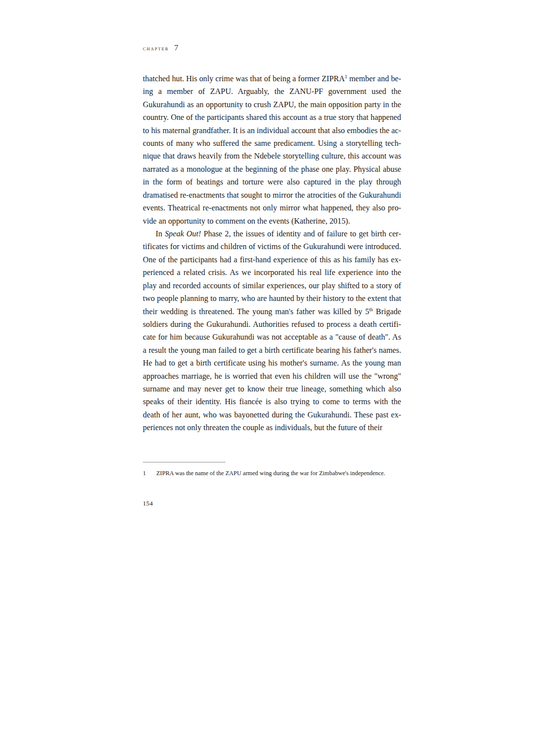chapter 7
thatched hut. His only crime was that of being a former ZIPRA1 member and being a member of ZAPU. Arguably, the ZANU-PF government used the Gukurahundi as an opportunity to crush ZAPU, the main opposition party in the country. One of the participants shared this account as a true story that happened to his maternal grandfather. It is an individual account that also embodies the accounts of many who suffered the same predicament. Using a storytelling technique that draws heavily from the Ndebele storytelling culture, this account was narrated as a monologue at the beginning of the phase one play. Physical abuse in the form of beatings and torture were also captured in the play through dramatised re-enactments that sought to mirror the atrocities of the Gukurahundi events. Theatrical re-enactments not only mirror what happened, they also provide an opportunity to comment on the events (Katherine, 2015).
In Speak Out! Phase 2, the issues of identity and of failure to get birth certificates for victims and children of victims of the Gukurahundi were introduced. One of the participants had a first-hand experience of this as his family has experienced a related crisis. As we incorporated his real life experience into the play and recorded accounts of similar experiences, our play shifted to a story of two people planning to marry, who are haunted by their history to the extent that their wedding is threatened. The young man's father was killed by 5th Brigade soldiers during the Gukurahundi. Authorities refused to process a death certificate for him because Gukurahundi was not acceptable as a "cause of death". As a result the young man failed to get a birth certificate bearing his father's names. He had to get a birth certificate using his mother's surname. As the young man approaches marriage, he is worried that even his children will use the "wrong" surname and may never get to know their true lineage, something which also speaks of their identity. His fiancée is also trying to come to terms with the death of her aunt, who was bayonetted during the Gukurahundi. These past experiences not only threaten the couple as individuals, but the future of their
1 ZIPRA was the name of the ZAPU armed wing during the war for Zimbabwe's independence.
154